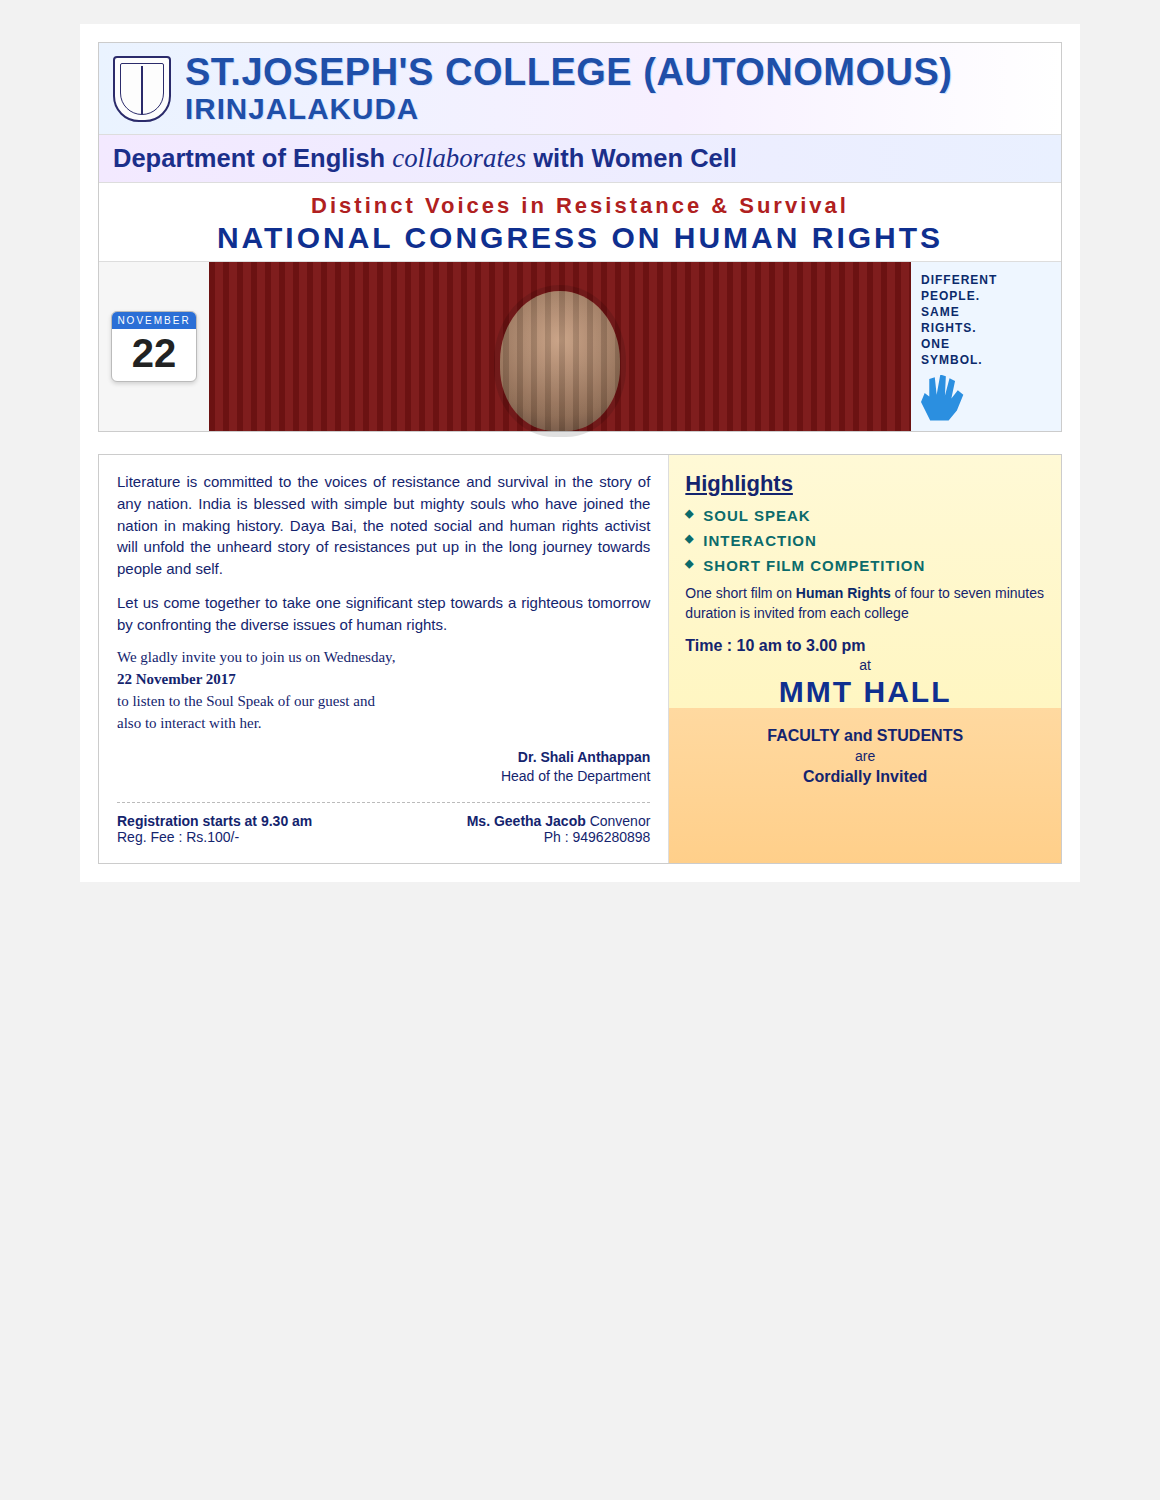ST.JOSEPH'S COLLEGE (AUTONOMOUS) IRINJALAKUDA
Department of English collaborates with Women Cell
Distinct Voices in Resistance & Survival
NATIONAL CONGRESS ON HUMAN RIGHTS
November
22
Different
People.
Same
Rights.
One
Symbol.
Literature is committed to the voices of resistance and survival in the story of any nation. India is blessed with simple but mighty souls who have joined the nation in making history. Daya Bai, the noted social and human rights activist will unfold the unheard story of resistances put up in the long journey towards people and self.
Let us come together to take one significant step towards a righteous tomorrow by confronting the diverse issues of human rights.
We gladly invite you to join us on Wednesday, 22 November 2017 to listen to the Soul Speak of our guest and
also to interact with her.
Dr. Shali Anthappan Head of the Department
Registration starts at 9.30 am Reg. Fee : Rs.100/-
Ms. Geetha Jacob Convenor
Ph : 9496280898
Highlights
SOUL SPEAK
INTERACTION
SHORT FILM COMPETITION
One short film on Human Rights of four to seven minutes duration is invited from each college
Time : 10 am to 3.00 pm
at
MMT HALL
FACULTY and STUDENTS are Cordially Invited